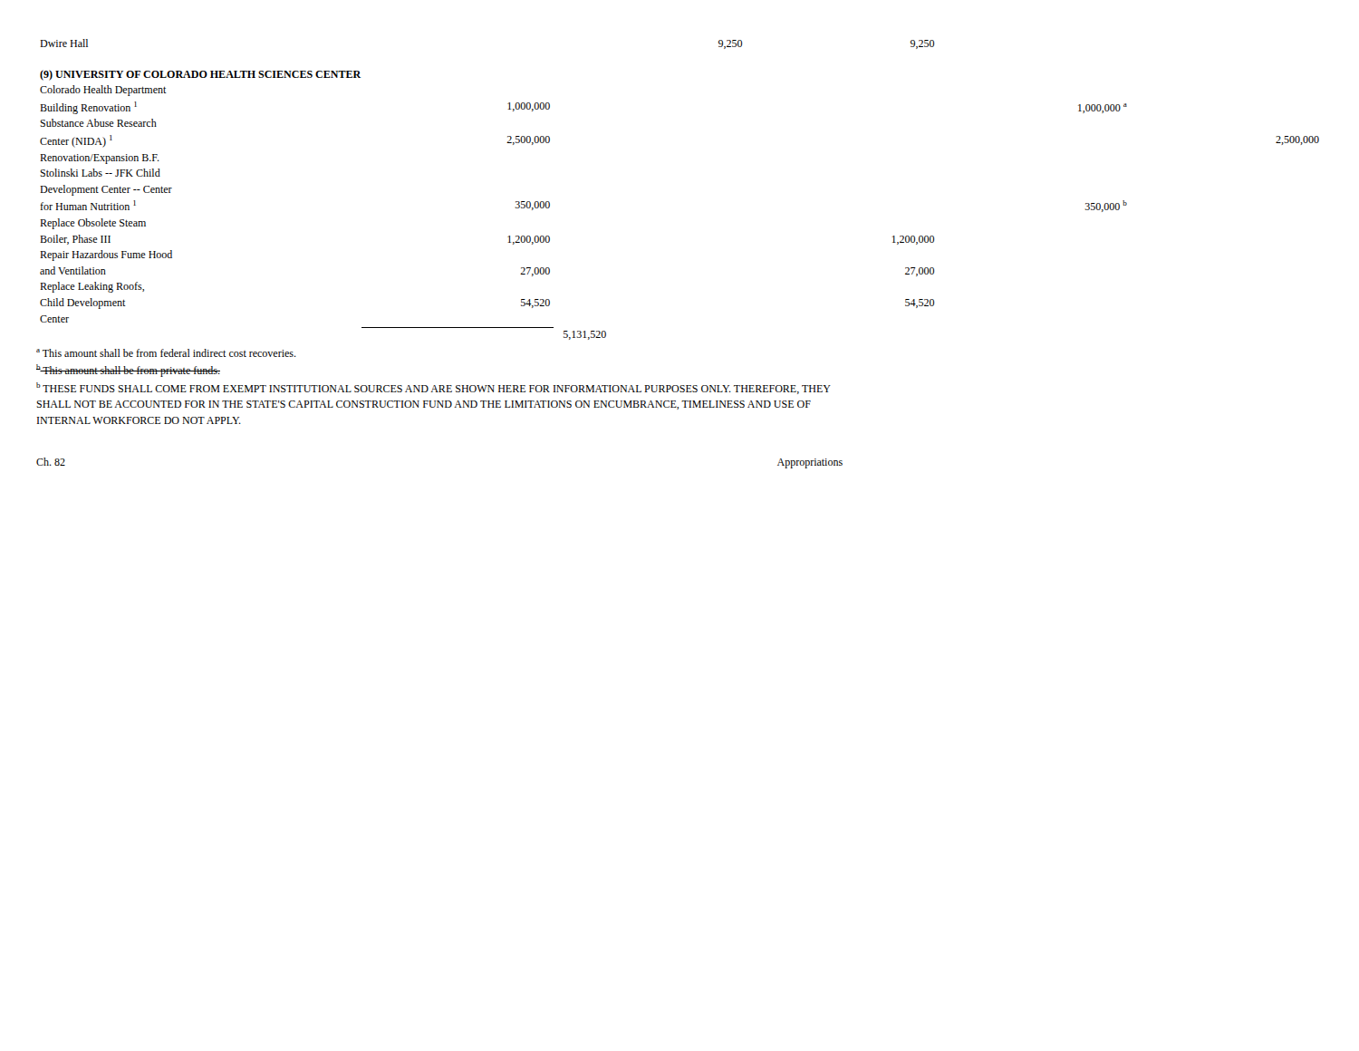| Dwire Hall | | 9,250 | 9,250 | | |
| (9) UNIVERSITY OF COLORADO HEALTH SCIENCES CENTER |
| Colorado Health Department | | | | | |
| Building Renovation 1 | 1,000,000 | | | 1,000,000 a | |
| Substance Abuse Research | | | | | |
| Center (NIDA) 1 | 2,500,000 | | | | 2,500,000 |
| Renovation/Expansion B.F. | | | | | |
| Stolinski Labs -- JFK Child | | | | | |
| Development Center -- Center | | | | | |
| for Human Nutrition 1 | 350,000 | | | 350,000 b | |
| Replace Obsolete Steam | | | | | |
| Boiler, Phase III | 1,200,000 | | 1,200,000 | | |
| Repair Hazardous Fume Hood | | | | | |
| and Ventilation | 27,000 | | 27,000 | | |
| Replace Leaking Roofs, | | | | | |
| Child Development | 54,520 | | 54,520 | | |
| Center | | | | | |
| | | 5,131,520 | | | |
a This amount shall be from federal indirect cost recoveries.
b This amount shall be from private funds.
b THESE FUNDS SHALL COME FROM EXEMPT INSTITUTIONAL SOURCES AND ARE SHOWN HERE FOR INFORMATIONAL PURPOSES ONLY. THEREFORE, THEY
SHALL NOT BE ACCOUNTED FOR IN THE STATE'S CAPITAL CONSTRUCTION FUND AND THE LIMITATIONS ON ENCUMBRANCE, TIMELINESS AND USE OF
INTERNAL WORKFORCE DO NOT APPLY.
Ch. 82
Appropriations